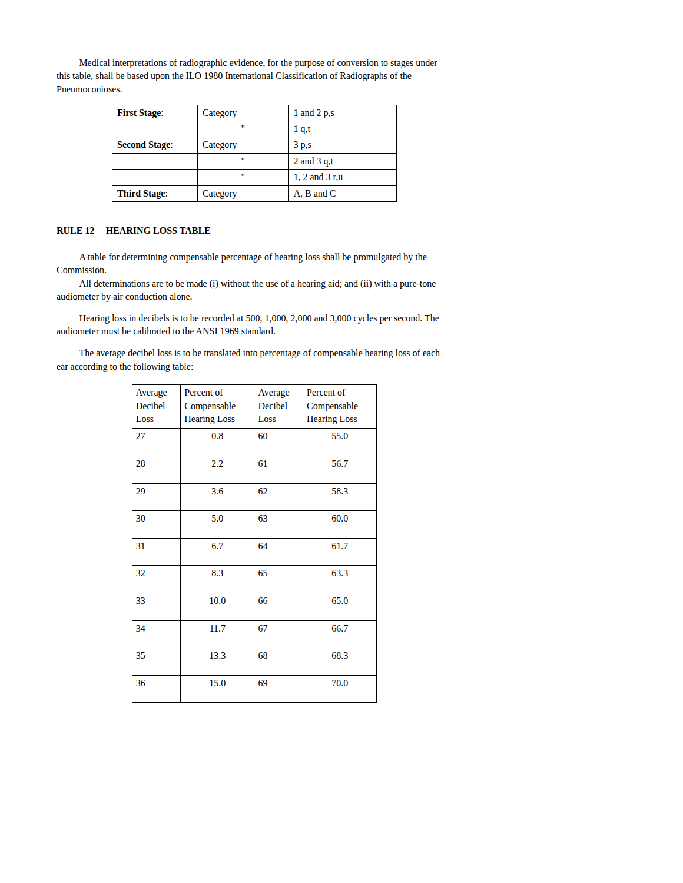Medical interpretations of radiographic evidence, for the purpose of conversion to stages under this table, shall be based upon the ILO 1980 International Classification of Radiographs of the Pneumoconioses.
| First Stage : | Category | 1 and 2 p,s |
| | " | 1 q,t |
| Second Stage : | Category | 3 p,s |
| | " | 2 and 3 q,t |
| | " | 1, 2 and 3 r,u |
| Third Stage : | Category | A, B and C |
RULE 12 HEARING LOSS TABLE
A table for determining compensable percentage of hearing loss shall be promulgated by the Commission.
All determinations are to be made (i) without the use of a hearing aid; and (ii) with a pure-tone audiometer by air conduction alone.
Hearing loss in decibels is to be recorded at 500, 1,000, 2,000 and 3,000 cycles per second. The audiometer must be calibrated to the ANSI 1969 standard.
The average decibel loss is to be translated into percentage of compensable hearing loss of each ear according to the following table:
| Average Decibel Loss | Percent of Compensable Hearing Loss | Average Decibel Loss | Percent of Compensable Hearing Loss |
| --- | --- | --- | --- |
| 27 | 0.8 | 60 | 55.0 |
| 28 | 2.2 | 61 | 56.7 |
| 29 | 3.6 | 62 | 58.3 |
| 30 | 5.0 | 63 | 60.0 |
| 31 | 6.7 | 64 | 61.7 |
| 32 | 8.3 | 65 | 63.3 |
| 33 | 10.0 | 66 | 65.0 |
| 34 | 11.7 | 67 | 66.7 |
| 35 | 13.3 | 68 | 68.3 |
| 36 | 15.0 | 69 | 70.0 |